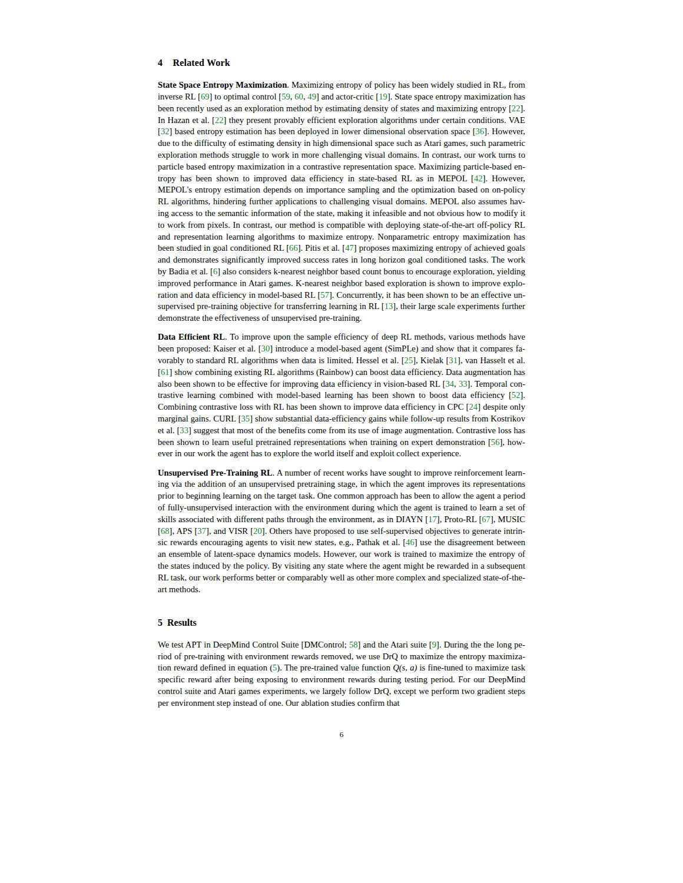4 Related Work
State Space Entropy Maximization. Maximizing entropy of policy has been widely studied in RL, from inverse RL [69] to optimal control [59, 60, 49] and actor-critic [19]. State space entropy maximization has been recently used as an exploration method by estimating density of states and maximizing entropy [22]. In Hazan et al. [22] they present provably efficient exploration algorithms under certain conditions. VAE [32] based entropy estimation has been deployed in lower dimensional observation space [36]. However, due to the difficulty of estimating density in high dimensional space such as Atari games, such parametric exploration methods struggle to work in more challenging visual domains. In contrast, our work turns to particle based entropy maximization in a contrastive representation space. Maximizing particle-based entropy has been shown to improved data efficiency in state-based RL as in MEPOL [42]. However, MEPOL's entropy estimation depends on importance sampling and the optimization based on on-policy RL algorithms, hindering further applications to challenging visual domains. MEPOL also assumes having access to the semantic information of the state, making it infeasible and not obvious how to modify it to work from pixels. In contrast, our method is compatible with deploying state-of-the-art off-policy RL and representation learning algorithms to maximize entropy. Nonparametric entropy maximization has been studied in goal conditioned RL [66]. Pitis et al. [47] proposes maximizing entropy of achieved goals and demonstrates significantly improved success rates in long horizon goal conditioned tasks. The work by Badia et al. [6] also considers k-nearest neighbor based count bonus to encourage exploration, yielding improved performance in Atari games. K-nearest neighbor based exploration is shown to improve exploration and data efficiency in model-based RL [57]. Concurrently, it has been shown to be an effective unsupervised pre-training objective for transferring learning in RL [13], their large scale experiments further demonstrate the effectiveness of unsupervised pre-training.
Data Efficient RL. To improve upon the sample efficiency of deep RL methods, various methods have been proposed: Kaiser et al. [30] introduce a model-based agent (SimPLe) and show that it compares favorably to standard RL algorithms when data is limited. Hessel et al. [25], Kielak [31], van Hasselt et al. [61] show combining existing RL algorithms (Rainbow) can boost data efficiency. Data augmentation has also been shown to be effective for improving data efficiency in vision-based RL [34, 33]. Temporal contrastive learning combined with model-based learning has been shown to boost data efficiency [52]. Combining contrastive loss with RL has been shown to improve data efficiency in CPC [24] despite only marginal gains. CURL [35] show substantial data-efficiency gains while follow-up results from Kostrikov et al. [33] suggest that most of the benefits come from its use of image augmentation. Contrastive loss has been shown to learn useful pretrained representations when training on expert demonstration [56], however in our work the agent has to explore the world itself and exploit collect experience.
Unsupervised Pre-Training RL. A number of recent works have sought to improve reinforcement learning via the addition of an unsupervised pretraining stage, in which the agent improves its representations prior to beginning learning on the target task. One common approach has been to allow the agent a period of fully-unsupervised interaction with the environment during which the agent is trained to learn a set of skills associated with different paths through the environment, as in DIAYN [17], Proto-RL [67], MUSIC [68], APS [37], and VISR [20]. Others have proposed to use self-supervised objectives to generate intrinsic rewards encouraging agents to visit new states, e.g., Pathak et al. [46] use the disagreement between an ensemble of latent-space dynamics models. However, our work is trained to maximize the entropy of the states induced by the policy. By visiting any state where the agent might be rewarded in a subsequent RL task, our work performs better or comparably well as other more complex and specialized state-of-the-art methods.
5 Results
We test APT in DeepMind Control Suite [DMControl; 58] and the Atari suite [9]. During the the long period of pre-training with environment rewards removed, we use DrQ to maximize the entropy maximization reward defined in equation (5). The pre-trained value function Q(s, a) is fine-tuned to maximize task specific reward after being exposing to environment rewards during testing period. For our DeepMind control suite and Atari games experiments, we largely follow DrQ, except we perform two gradient steps per environment step instead of one. Our ablation studies confirm that
6